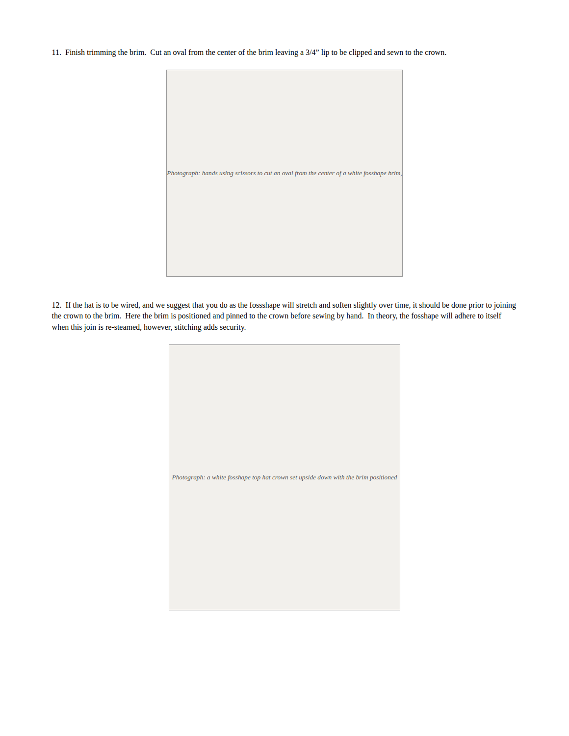11. Finish trimming the brim. Cut an oval from the center of the brim leaving a 3/4” lip to be clipped and sewn to the crown.
Photograph: hands using scissors to cut an oval from the center of a white fosshape brim, with the cut-out oval piece resting on the wooden worktable.
12. If the hat is to be wired, and we suggest that you do as the fossshape will stretch and soften slightly over time, it should be done prior to joining the crown to the brim. Here the brim is positioned and pinned to the crown before sewing by hand. In theory, the fosshape will adhere to itself when this join is re-steamed, however, stitching adds security.
Photograph: a white fosshape top hat crown set upside down with the brim positioned and pinned around it, hands adjusting the pins; scissors and a ruler lie on the worktable.